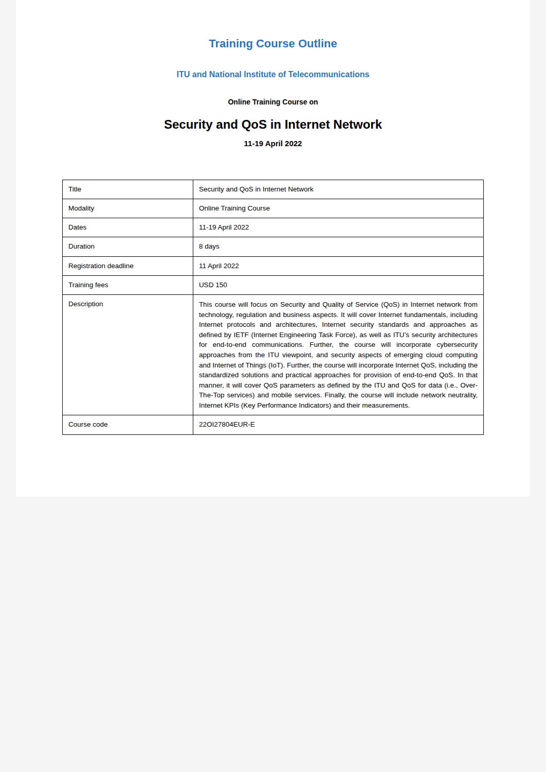Training Course Outline
ITU and National Institute of Telecommunications
Online Training Course on
Security and QoS in Internet Network
11-19 April 2022
| Title | Security and QoS in Internet Network |
| Modality | Online Training Course |
| Dates | 11-19 April 2022 |
| Duration | 8 days |
| Registration deadline | 11 April 2022 |
| Training fees | USD 150 |
| Description | This course will focus on Security and Quality of Service (QoS) in Internet network from technology, regulation and business aspects. It will cover Internet fundamentals, including Internet protocols and architectures, Internet security standards and approaches as defined by IETF (Internet Engineering Task Force), as well as ITU’s security architectures for end-to-end communications. Further, the course will incorporate cybersecurity approaches from the ITU viewpoint, and security aspects of emerging cloud computing and Internet of Things (IoT). Further, the course will incorporate Internet QoS, including the standardized solutions and practical approaches for provision of end-to-end QoS. In that manner, it will cover QoS parameters as defined by the ITU and QoS for data (i.e., Over-The-Top services) and mobile services. Finally, the course will include network neutrality, Internet KPIs (Key Performance Indicators) and their measurements. |
| Course code | 22OI27804EUR-E |